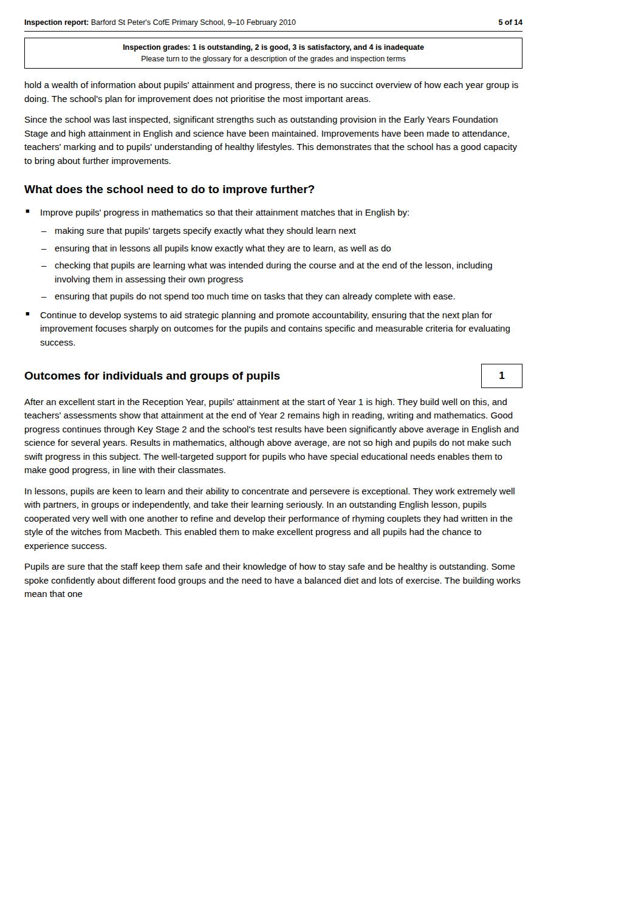Inspection report: Barford St Peter's CofE Primary School, 9–10 February 2010
5 of 14
Inspection grades: 1 is outstanding, 2 is good, 3 is satisfactory, and 4 is inadequate
Please turn to the glossary for a description of the grades and inspection terms
hold a wealth of information about pupils' attainment and progress, there is no succinct overview of how each year group is doing. The school's plan for improvement does not prioritise the most important areas.
Since the school was last inspected, significant strengths such as outstanding provision in the Early Years Foundation Stage and high attainment in English and science have been maintained. Improvements have been made to attendance, teachers' marking and to pupils' understanding of healthy lifestyles. This demonstrates that the school has a good capacity to bring about further improvements.
What does the school need to do to improve further?
Improve pupils' progress in mathematics so that their attainment matches that in English by:
making sure that pupils' targets specify exactly what they should learn next
ensuring that in lessons all pupils know exactly what they are to learn, as well as do
checking that pupils are learning what was intended during the course and at the end of the lesson, including involving them in assessing their own progress
ensuring that pupils do not spend too much time on tasks that they can already complete with ease.
Continue to develop systems to aid strategic planning and promote accountability, ensuring that the next plan for improvement focuses sharply on outcomes for the pupils and contains specific and measurable criteria for evaluating success.
Outcomes for individuals and groups of pupils
1
After an excellent start in the Reception Year, pupils' attainment at the start of Year 1 is high. They build well on this, and teachers' assessments show that attainment at the end of Year 2 remains high in reading, writing and mathematics. Good progress continues through Key Stage 2 and the school's test results have been significantly above average in English and science for several years. Results in mathematics, although above average, are not so high and pupils do not make such swift progress in this subject. The well-targeted support for pupils who have special educational needs enables them to make good progress, in line with their classmates.
In lessons, pupils are keen to learn and their ability to concentrate and persevere is exceptional. They work extremely well with partners, in groups or independently, and take their learning seriously. In an outstanding English lesson, pupils cooperated very well with one another to refine and develop their performance of rhyming couplets they had written in the style of the witches from Macbeth. This enabled them to make excellent progress and all pupils had the chance to experience success.
Pupils are sure that the staff keep them safe and their knowledge of how to stay safe and be healthy is outstanding. Some spoke confidently about different food groups and the need to have a balanced diet and lots of exercise. The building works mean that one